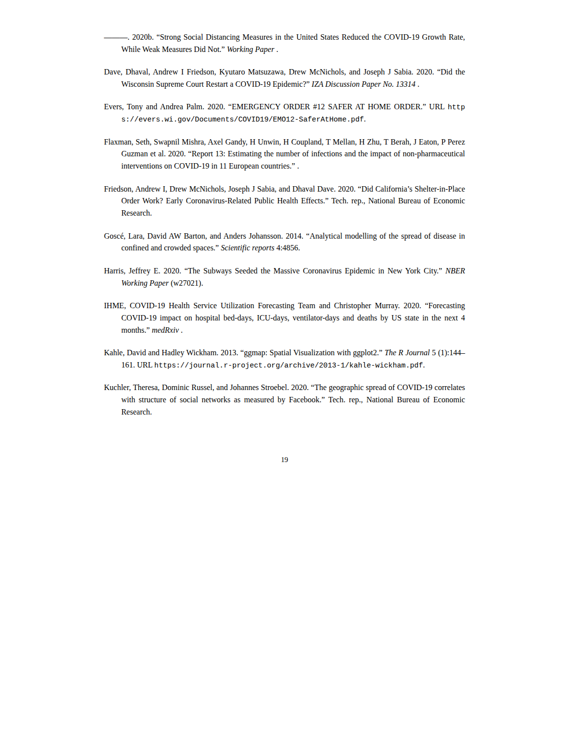———. 2020b. “Strong Social Distancing Measures in the United States Reduced the COVID-19 Growth Rate, While Weak Measures Did Not.” Working Paper .
Dave, Dhaval, Andrew I Friedson, Kyutaro Matsuzawa, Drew McNichols, and Joseph J Sabia. 2020. “Did the Wisconsin Supreme Court Restart a COVID-19 Epidemic?” IZA Discussion Paper No. 13314 .
Evers, Tony and Andrea Palm. 2020. “EMERGENCY ORDER #12 SAFER AT HOME ORDER.” URL https://evers.wi.gov/Documents/COVID19/EMO12-SaferAtHome.pdf.
Flaxman, Seth, Swapnil Mishra, Axel Gandy, H Unwin, H Coupland, T Mellan, H Zhu, T Berah, J Eaton, P Perez Guzman et al. 2020. “Report 13: Estimating the number of infections and the impact of non-pharmaceutical interventions on COVID-19 in 11 European countries.” .
Friedson, Andrew I, Drew McNichols, Joseph J Sabia, and Dhaval Dave. 2020. “Did California’s Shelter-in-Place Order Work? Early Coronavirus-Related Public Health Effects.” Tech. rep., National Bureau of Economic Research.
Goscé, Lara, David AW Barton, and Anders Johansson. 2014. “Analytical modelling of the spread of disease in confined and crowded spaces.” Scientific reports 4:4856.
Harris, Jeffrey E. 2020. “The Subways Seeded the Massive Coronavirus Epidemic in New York City.” NBER Working Paper (w27021).
IHME, COVID-19 Health Service Utilization Forecasting Team and Christopher Murray. 2020. “Forecasting COVID-19 impact on hospital bed-days, ICU-days, ventilator-days and deaths by US state in the next 4 months.” medRxiv .
Kahle, David and Hadley Wickham. 2013. “ggmap: Spatial Visualization with ggplot2.” The R Journal 5 (1):144–161. URL https://journal.r-project.org/archive/2013-1/kahle-wickham.pdf.
Kuchler, Theresa, Dominic Russel, and Johannes Stroebel. 2020. “The geographic spread of COVID-19 correlates with structure of social networks as measured by Facebook.” Tech. rep., National Bureau of Economic Research.
19